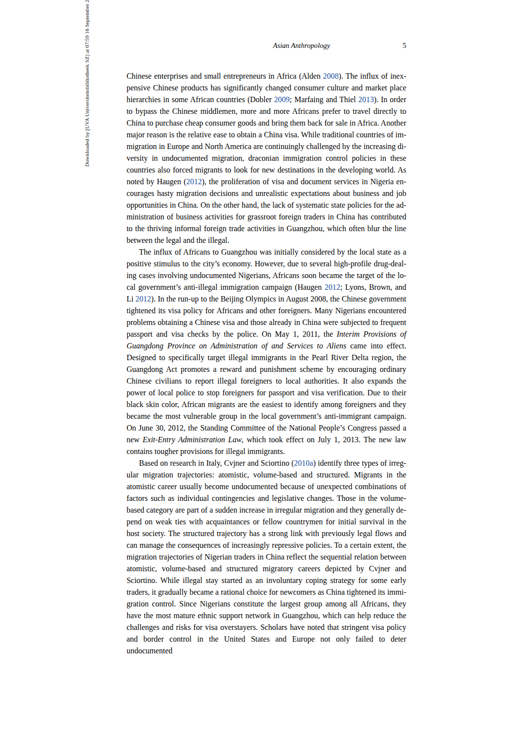Downloaded by [UVA Universiteitsbibliotheek SZ] at 07:59 16 September 2015
Asian Anthropology 5
Chinese enterprises and small entrepreneurs in Africa (Alden 2008). The influx of inexpensive Chinese products has significantly changed consumer culture and market place hierarchies in some African countries (Dobler 2009; Marfaing and Thiel 2013). In order to bypass the Chinese middlemen, more and more Africans prefer to travel directly to China to purchase cheap consumer goods and bring them back for sale in Africa. Another major reason is the relative ease to obtain a China visa. While traditional countries of immigration in Europe and North America are continuingly challenged by the increasing diversity in undocumented migration, draconian immigration control policies in these countries also forced migrants to look for new destinations in the developing world. As noted by Haugen (2012), the proliferation of visa and document services in Nigeria encourages hasty migration decisions and unrealistic expectations about business and job opportunities in China. On the other hand, the lack of systematic state policies for the administration of business activities for grassroot foreign traders in China has contributed to the thriving informal foreign trade activities in Guangzhou, which often blur the line between the legal and the illegal.
The influx of Africans to Guangzhou was initially considered by the local state as a positive stimulus to the city’s economy. However, due to several high-profile drug-dealing cases involving undocumented Nigerians, Africans soon became the target of the local government’s anti-illegal immigration campaign (Haugen 2012; Lyons, Brown, and Li 2012). In the run-up to the Beijing Olympics in August 2008, the Chinese government tightened its visa policy for Africans and other foreigners. Many Nigerians encountered problems obtaining a Chinese visa and those already in China were subjected to frequent passport and visa checks by the police. On May 1, 2011, the Interim Provisions of Guangdong Province on Administration of and Services to Aliens came into effect. Designed to specifically target illegal immigrants in the Pearl River Delta region, the Guangdong Act promotes a reward and punishment scheme by encouraging ordinary Chinese civilians to report illegal foreigners to local authorities. It also expands the power of local police to stop foreigners for passport and visa verification. Due to their black skin color, African migrants are the easiest to identify among foreigners and they became the most vulnerable group in the local government’s anti-immigrant campaign. On June 30, 2012, the Standing Committee of the National People’s Congress passed a new Exit-Entry Administration Law, which took effect on July 1, 2013. The new law contains tougher provisions for illegal immigrants.
Based on research in Italy, Cvjner and Sciortino (2010a) identify three types of irregular migration trajectories: atomistic, volume-based and structured. Migrants in the atomistic career usually become undocumented because of unexpected combinations of factors such as individual contingencies and legislative changes. Those in the volume- based category are part of a sudden increase in irregular migration and they generally depend on weak ties with acquaintances or fellow countrymen for initial survival in the host society. The structured trajectory has a strong link with previously legal flows and can manage the consequences of increasingly repressive policies. To a certain extent, the migration trajectories of Nigerian traders in China reflect the sequential relation between atomistic, volume-based and structured migratory careers depicted by Cvjner and Sciortino. While illegal stay started as an involuntary coping strategy for some early traders, it gradually became a rational choice for newcomers as China tightened its immigration control. Since Nigerians constitute the largest group among all Africans, they have the most mature ethnic support network in Guangzhou, which can help reduce the challenges and risks for visa overstayers. Scholars have noted that stringent visa policy and border control in the United States and Europe not only failed to deter undocumented